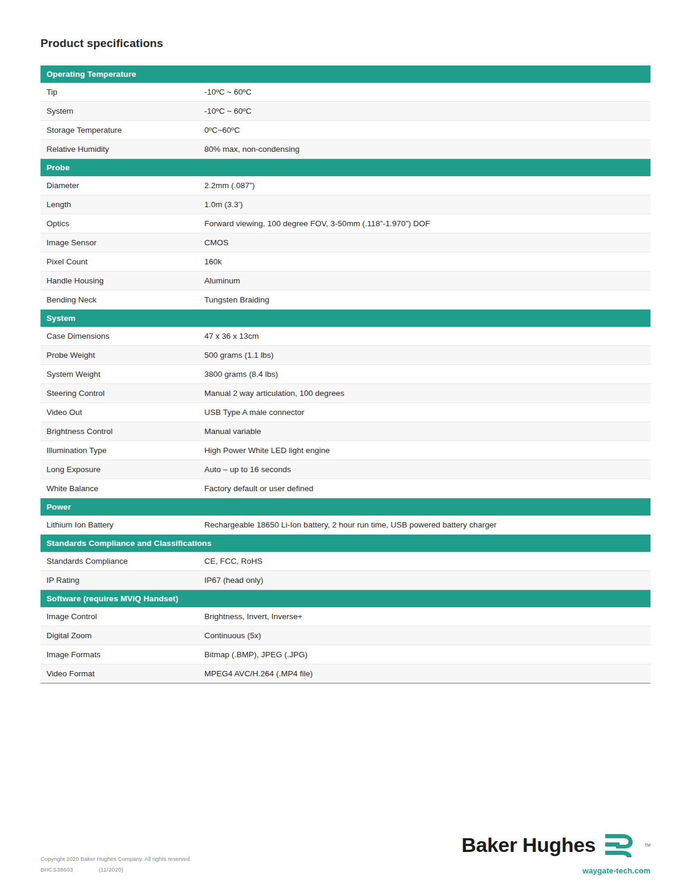Product specifications
| Operating Temperature |
| --- |
| Tip | -10ºC ~ 60ºC |
| System | -10ºC ~ 60ºC |
| Storage Temperature | 0ºC~60ºC |
| Relative Humidity | 80% max, non-condensing |
| Probe |
| Diameter | 2.2mm (.087”) |
| Length | 1.0m (3.3’) |
| Optics | Forward viewing, 100 degree FOV, 3-50mm (.118”-1.970”) DOF |
| Image Sensor | CMOS |
| Pixel Count | 160k |
| Handle Housing | Aluminum |
| Bending Neck | Tungsten Braiding |
| System |
| Case Dimensions | 47 x 36 x 13cm |
| Probe Weight | 500 grams (1.1 lbs) |
| System Weight | 3800 grams (8.4 lbs) |
| Steering Control | Manual 2 way articulation, 100 degrees |
| Video Out | USB Type A male connector |
| Brightness Control | Manual variable |
| Illumination Type | High Power White LED light engine |
| Long Exposure | Auto – up to 16 seconds |
| White Balance | Factory default or user defined |
| Power |
| Lithium Ion Battery | Rechargeable 18650 Li-Ion battery, 2 hour run time, USB powered battery charger |
| Standards Compliance and Classifications |
| Standards Compliance | CE, FCC, RoHS |
| IP Rating | IP67 (head only) |
| Software (requires MViQ Handset) |
| Image Control | Brightness, Invert, Inverse+ |
| Digital Zoom | Continuous (5x) |
| Image Formats | Bitmap (.BMP), JPEG (.JPG) |
| Video Format | MPEG4 AVC/H.264 (.MP4 file) |
Copyright 2020 Baker Hughes Company. All rights reserved.
BHCS38603 (11/2020)
Baker Hughes
TM
waygate-tech.com